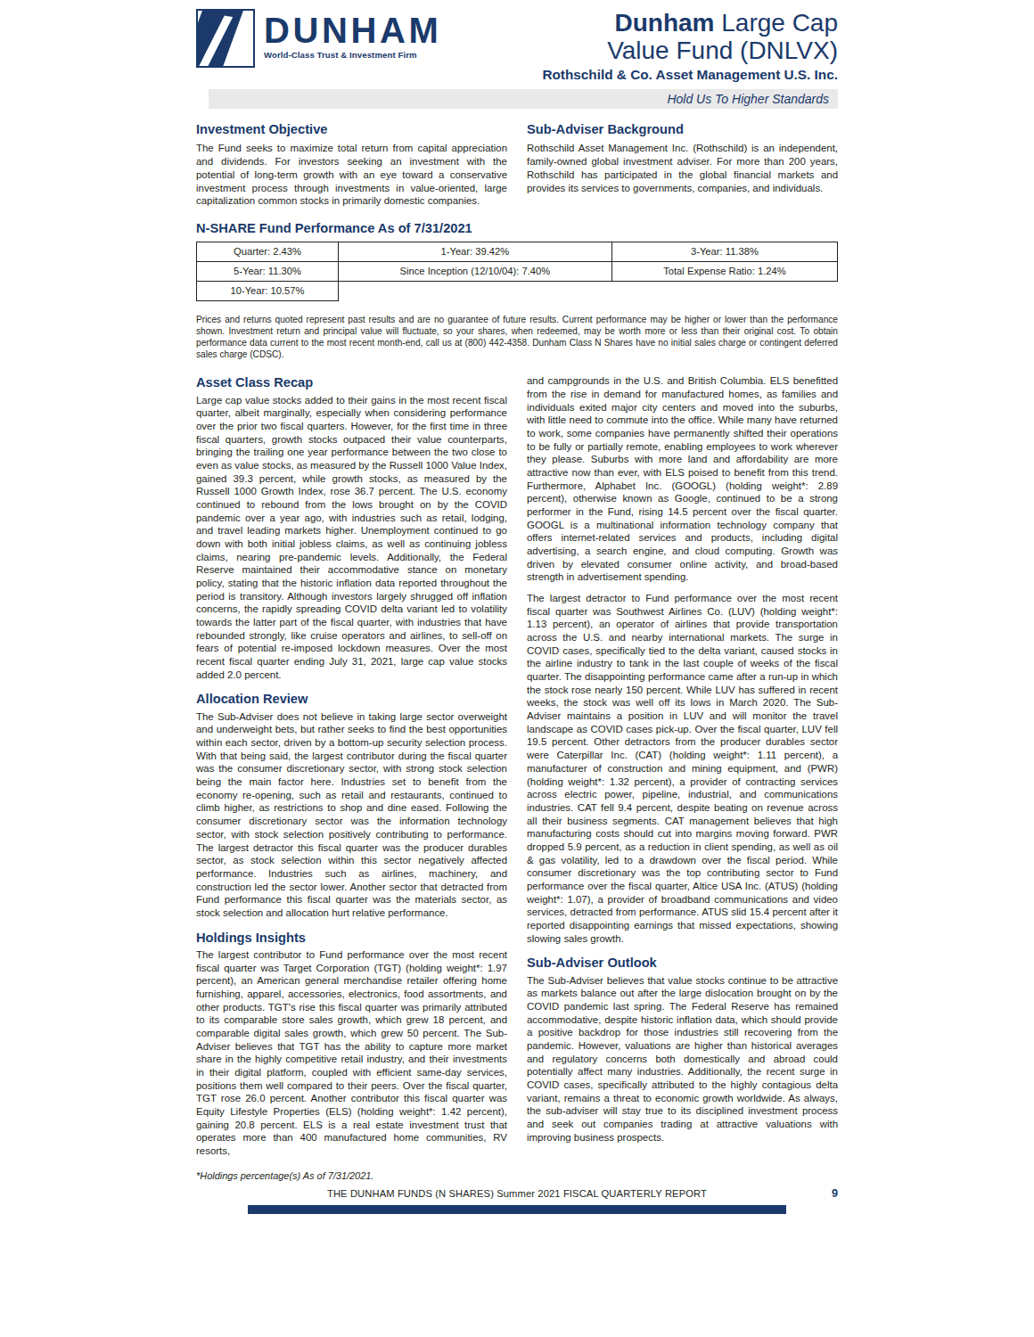DUNHAM
World-Class Trust & Investment Firm
Dunham Large Cap
Value Fund (DNLVX)
Rothschild & Co. Asset Management U.S. Inc.
Hold Us To Higher Standards
Investment Objective
The Fund seeks to maximize total return from capital appreciation and dividends. For investors seeking an investment with the potential of long-term growth with an eye toward a conservative investment process through investments in value-oriented, large capitalization common stocks in primarily domestic companies.
Sub-Adviser Background
Rothschild Asset Management Inc. (Rothschild) is an independent, family-owned global investment adviser. For more than 200 years, Rothschild has participated in the global financial markets and provides its services to governments, companies, and individuals.
N-SHARE Fund Performance As of 7/31/2021
| Quarter: 2.43% | 1-Year: 39.42% | 3-Year: 11.38% |
| 5-Year: 11.30% | Since Inception (12/10/04): 7.40% | Total Expense Ratio: 1.24% |
| 10-Year: 10.57% | | |
Prices and returns quoted represent past results and are no guarantee of future results. Current performance may be higher or lower than the performance shown. Investment return and principal value will fluctuate, so your shares, when redeemed, may be worth more or less than their original cost. To obtain performance data current to the most recent month-end, call us at (800) 442-4358. Dunham Class N Shares have no initial sales charge or contingent deferred sales charge (CDSC).
Asset Class Recap
Large cap value stocks added to their gains in the most recent fiscal quarter, albeit marginally, especially when considering performance over the prior two fiscal quarters. However, for the first time in three fiscal quarters, growth stocks outpaced their value counterparts, bringing the trailing one year performance between the two close to even as value stocks, as measured by the Russell 1000 Value Index, gained 39.3 percent, while growth stocks, as measured by the Russell 1000 Growth Index, rose 36.7 percent. The U.S. economy continued to rebound from the lows brought on by the COVID pandemic over a year ago, with industries such as retail, lodging, and travel leading markets higher. Unemployment continued to go down with both initial jobless claims, as well as continuing jobless claims, nearing pre-pandemic levels. Additionally, the Federal Reserve maintained their accommodative stance on monetary policy, stating that the historic inflation data reported throughout the period is transitory. Although investors largely shrugged off inflation concerns, the rapidly spreading COVID delta variant led to volatility towards the latter part of the fiscal quarter, with industries that have rebounded strongly, like cruise operators and airlines, to sell-off on fears of potential re-imposed lockdown measures. Over the most recent fiscal quarter ending July 31, 2021, large cap value stocks added 2.0 percent.
Allocation Review
The Sub-Adviser does not believe in taking large sector overweight and underweight bets, but rather seeks to find the best opportunities within each sector, driven by a bottom-up security selection process. With that being said, the largest contributor during the fiscal quarter was the consumer discretionary sector, with strong stock selection being the main factor here. Industries set to benefit from the economy re-opening, such as retail and restaurants, continued to climb higher, as restrictions to shop and dine eased. Following the consumer discretionary sector was the information technology sector, with stock selection positively contributing to performance. The largest detractor this fiscal quarter was the producer durables sector, as stock selection within this sector negatively affected performance. Industries such as airlines, machinery, and construction led the sector lower. Another sector that detracted from Fund performance this fiscal quarter was the materials sector, as stock selection and allocation hurt relative performance.
Holdings Insights
The largest contributor to Fund performance over the most recent fiscal quarter was Target Corporation (TGT) (holding weight*: 1.97 percent), an American general merchandise retailer offering home furnishing, apparel, accessories, electronics, food assortments, and other products. TGT's rise this fiscal quarter was primarily attributed to its comparable store sales growth, which grew 18 percent, and comparable digital sales growth, which grew 50 percent. The Sub-Adviser believes that TGT has the ability to capture more market share in the highly competitive retail industry, and their investments in their digital platform, coupled with efficient same-day services, positions them well compared to their peers. Over the fiscal quarter, TGT rose 26.0 percent. Another contributor this fiscal quarter was Equity Lifestyle Properties (ELS) (holding weight*: 1.42 percent), gaining 20.8 percent. ELS is a real estate investment trust that operates more than 400 manufactured home communities, RV resorts,
and campgrounds in the U.S. and British Columbia. ELS benefitted from the rise in demand for manufactured homes, as families and individuals exited major city centers and moved into the suburbs, with little need to commute into the office. While many have returned to work, some companies have permanently shifted their operations to be fully or partially remote, enabling employees to work wherever they please. Suburbs with more land and affordability are more attractive now than ever, with ELS poised to benefit from this trend. Furthermore, Alphabet Inc. (GOOGL) (holding weight*: 2.89 percent), otherwise known as Google, continued to be a strong performer in the Fund, rising 14.5 percent over the fiscal quarter. GOOGL is a multinational information technology company that offers internet-related services and products, including digital advertising, a search engine, and cloud computing. Growth was driven by elevated consumer online activity, and broad-based strength in advertisement spending.
The largest detractor to Fund performance over the most recent fiscal quarter was Southwest Airlines Co. (LUV) (holding weight*: 1.13 percent), an operator of airlines that provide transportation across the U.S. and nearby international markets. The surge in COVID cases, specifically tied to the delta variant, caused stocks in the airline industry to tank in the last couple of weeks of the fiscal quarter. The disappointing performance came after a run-up in which the stock rose nearly 150 percent. While LUV has suffered in recent weeks, the stock was well off its lows in March 2020. The Sub-Adviser maintains a position in LUV and will monitor the travel landscape as COVID cases pick-up. Over the fiscal quarter, LUV fell 19.5 percent. Other detractors from the producer durables sector were Caterpillar Inc. (CAT) (holding weight*: 1.11 percent), a manufacturer of construction and mining equipment, and (PWR) (holding weight*: 1.32 percent), a provider of contracting services across electric power, pipeline, industrial, and communications industries. CAT fell 9.4 percent, despite beating on revenue across all their business segments. CAT management believes that high manufacturing costs should cut into margins moving forward. PWR dropped 5.9 percent, as a reduction in client spending, as well as oil & gas volatility, led to a drawdown over the fiscal period. While consumer discretionary was the top contributing sector to Fund performance over the fiscal quarter, Altice USA Inc. (ATUS) (holding weight*: 1.07), a provider of broadband communications and video services, detracted from performance. ATUS slid 15.4 percent after it reported disappointing earnings that missed expectations, showing slowing sales growth.
Sub-Adviser Outlook
The Sub-Adviser believes that value stocks continue to be attractive as markets balance out after the large dislocation brought on by the COVID pandemic last spring. The Federal Reserve has remained accommodative, despite historic inflation data, which should provide a positive backdrop for those industries still recovering from the pandemic. However, valuations are higher than historical averages and regulatory concerns both domestically and abroad could potentially affect many industries. Additionally, the recent surge in COVID cases, specifically attributed to the highly contagious delta variant, remains a threat to economic growth worldwide. As always, the sub-adviser will stay true to its disciplined investment process and seek out companies trading at attractive valuations with improving business prospects.
*Holdings percentage(s) As of 7/31/2021.
THE DUNHAM FUNDS (N SHARES) Summer 2021 FISCAL QUARTERLY REPORT 9